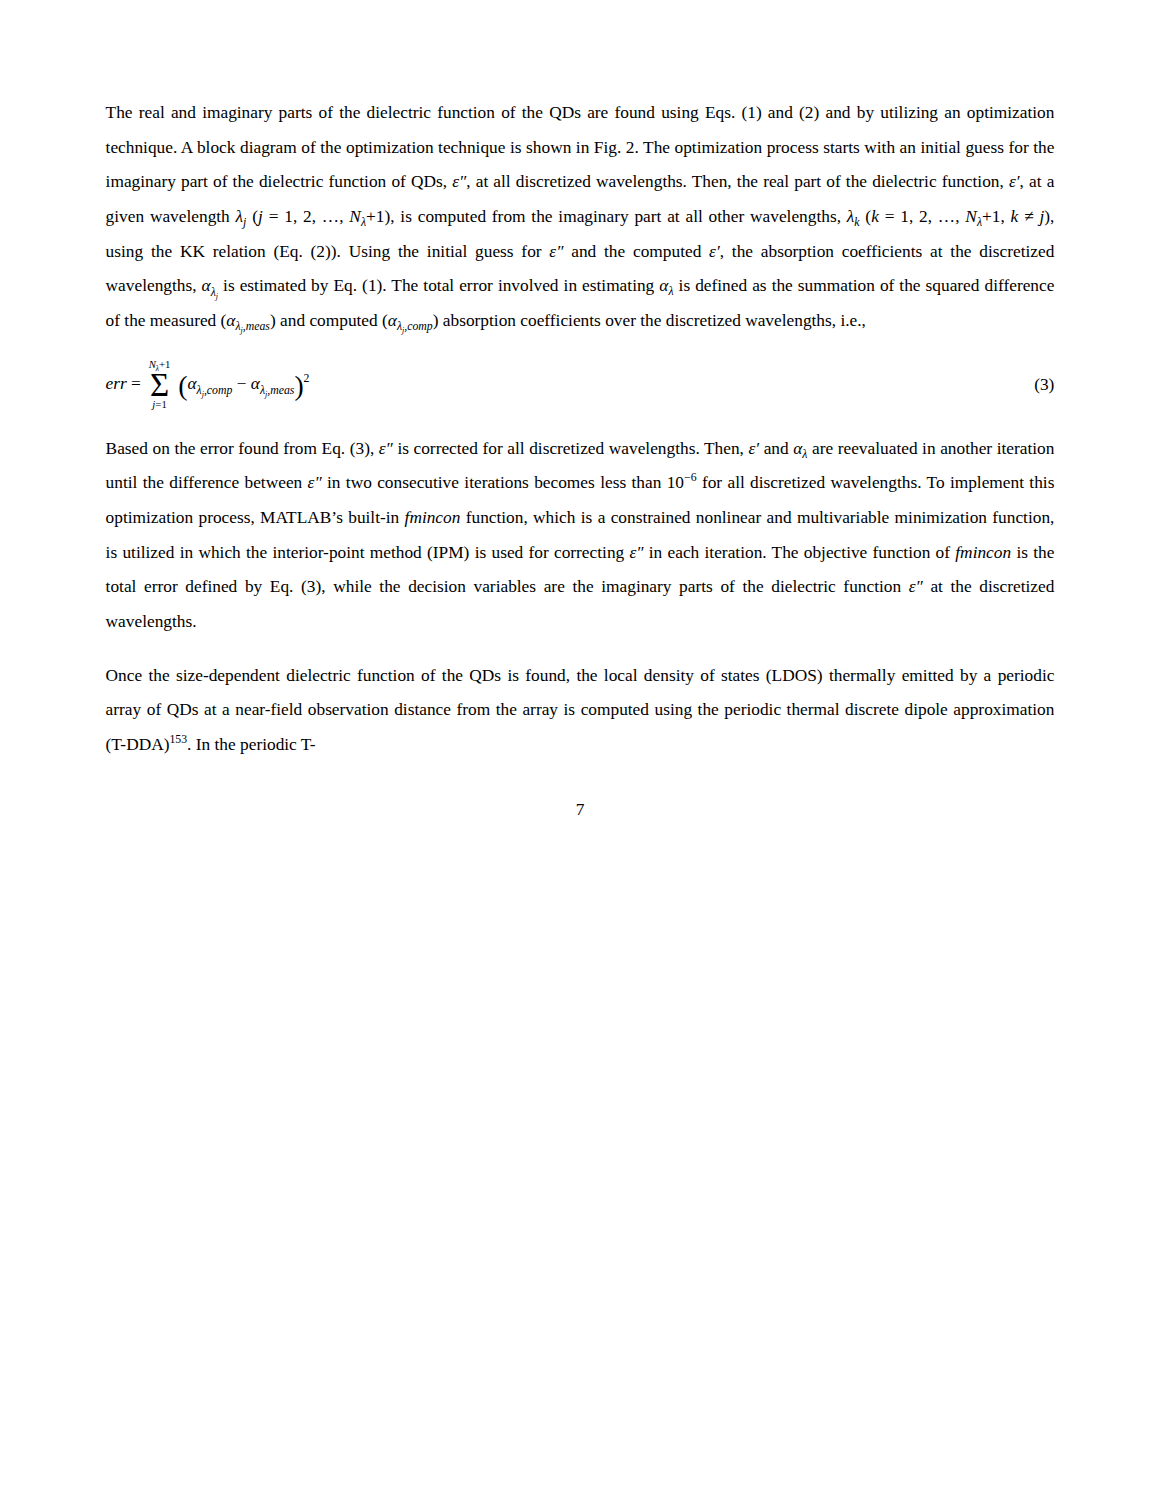The real and imaginary parts of the dielectric function of the QDs are found using Eqs. (1) and (2) and by utilizing an optimization technique. A block diagram of the optimization technique is shown in Fig. 2. The optimization process starts with an initial guess for the imaginary part of the dielectric function of QDs, ε″, at all discretized wavelengths. Then, the real part of the dielectric function, ε′, at a given wavelength λj (j = 1, 2, …, Nλ+1), is computed from the imaginary part at all other wavelengths, λk (k = 1, 2, …, Nλ+1, k ≠ j), using the KK relation (Eq. (2)). Using the initial guess for ε″ and the computed ε′, the absorption coefficients at the discretized wavelengths, αλj is estimated by Eq. (1). The total error involved in estimating αλ is defined as the summation of the squared difference of the measured (αλj,meas) and computed (αλj,comp) absorption coefficients over the discretized wavelengths, i.e.,
err = Nλ+1 Σ j=1 (αλj,comp − αλj,meas)2
(3)
Based on the error found from Eq. (3), ε″ is corrected for all discretized wavelengths. Then, ε′ and αλ are reevaluated in another iteration until the difference between ε″ in two consecutive iterations becomes less than 10−6 for all discretized wavelengths. To implement this optimization process, MATLAB’s built-in fmincon function, which is a constrained nonlinear and multivariable minimization function, is utilized in which the interior-point method (IPM) is used for correcting ε″ in each iteration. The objective function of fmincon is the total error defined by Eq. (3), while the decision variables are the imaginary parts of the dielectric function ε″ at the discretized wavelengths.
Once the size-dependent dielectric function of the QDs is found, the local density of states (LDOS) thermally emitted by a periodic array of QDs at a near-field observation distance from the array is computed using the periodic thermal discrete dipole approximation (T-DDA)153. In the periodic T-
7